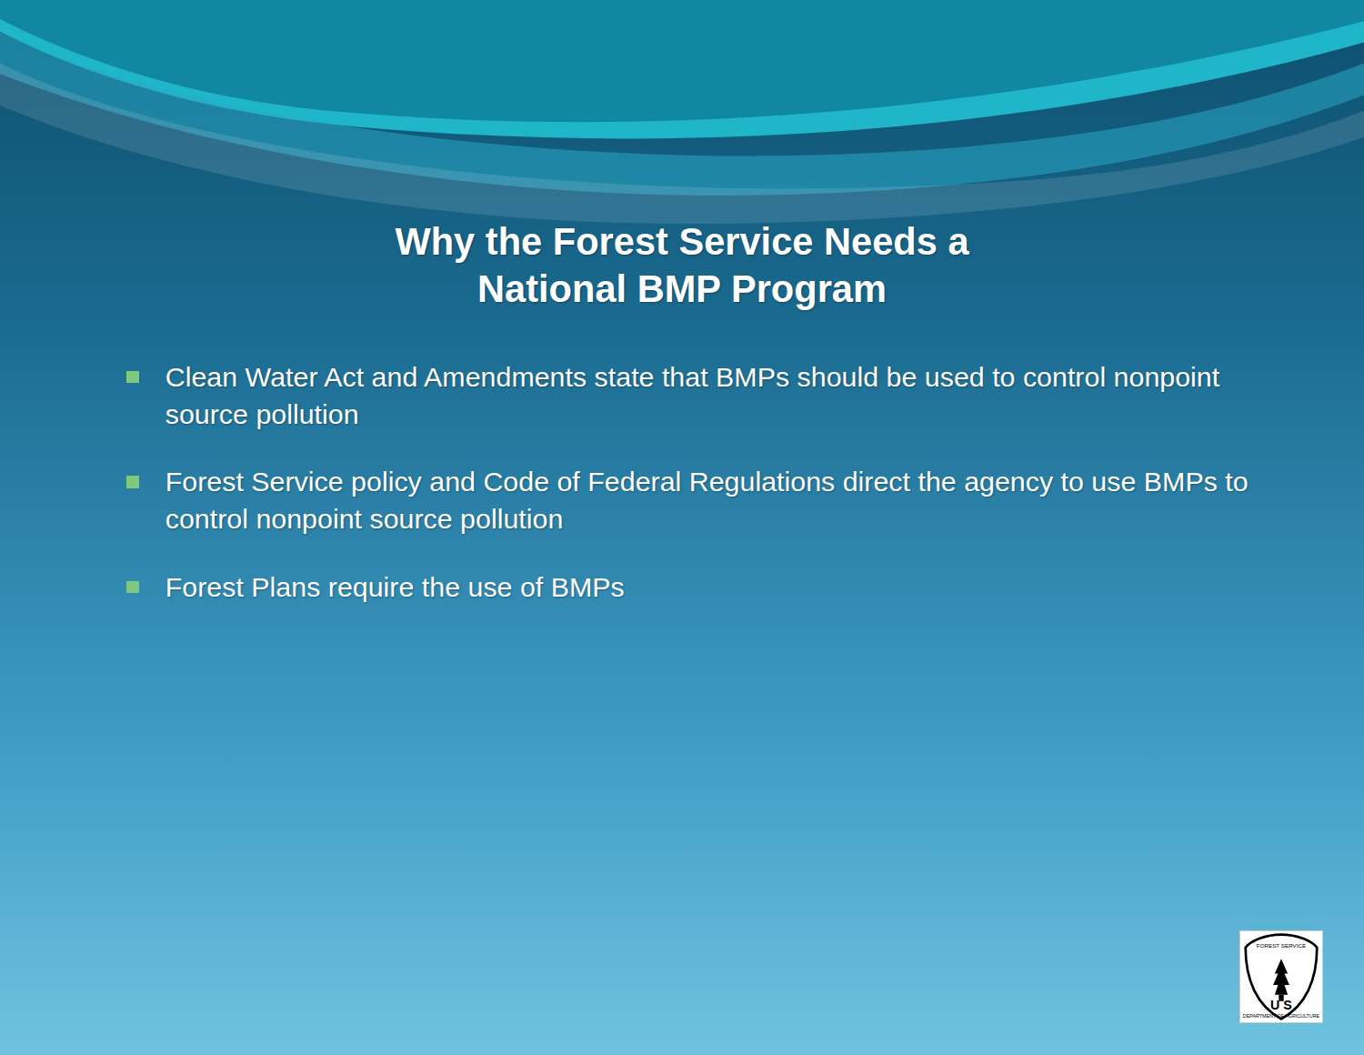Why the Forest Service Needs a
National BMP Program
Clean Water Act and Amendments state that BMPs should be used to control nonpoint source pollution
Forest Service policy and Code of Federal Regulations direct the agency to use BMPs to control nonpoint source pollution
Forest Plans require the use of BMPs
FOREST SERVICE U S DEPARTMENT OF AGRICULTURE